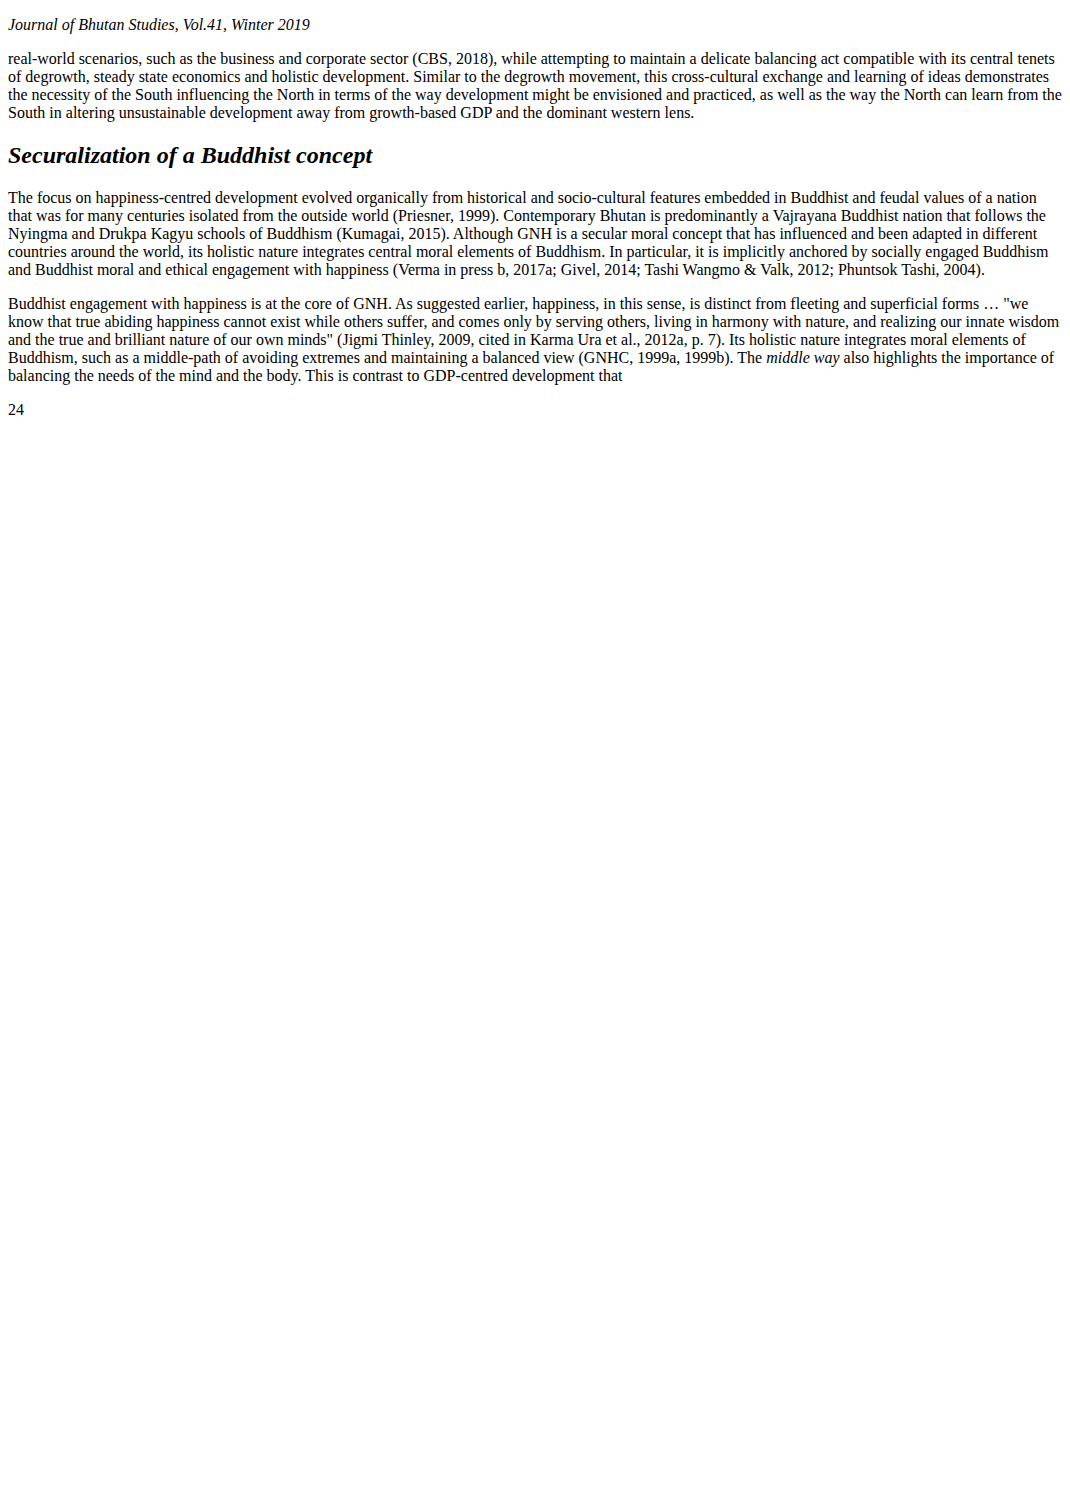Journal of Bhutan Studies, Vol.41, Winter 2019
real-world scenarios, such as the business and corporate sector (CBS, 2018), while attempting to maintain a delicate balancing act compatible with its central tenets of degrowth, steady state economics and holistic development. Similar to the degrowth movement, this cross-cultural exchange and learning of ideas demonstrates the necessity of the South influencing the North in terms of the way development might be envisioned and practiced, as well as the way the North can learn from the South in altering unsustainable development away from growth-based GDP and the dominant western lens.
Securalization of a Buddhist concept
The focus on happiness-centred development evolved organically from historical and socio-cultural features embedded in Buddhist and feudal values of a nation that was for many centuries isolated from the outside world (Priesner, 1999). Contemporary Bhutan is predominantly a Vajrayana Buddhist nation that follows the Nyingma and Drukpa Kagyu schools of Buddhism (Kumagai, 2015). Although GNH is a secular moral concept that has influenced and been adapted in different countries around the world, its holistic nature integrates central moral elements of Buddhism. In particular, it is implicitly anchored by socially engaged Buddhism and Buddhist moral and ethical engagement with happiness (Verma in press b, 2017a; Givel, 2014; Tashi Wangmo & Valk, 2012; Phuntsok Tashi, 2004).
Buddhist engagement with happiness is at the core of GNH. As suggested earlier, happiness, in this sense, is distinct from fleeting and superficial forms … "we know that true abiding happiness cannot exist while others suffer, and comes only by serving others, living in harmony with nature, and realizing our innate wisdom and the true and brilliant nature of our own minds" (Jigmi Thinley, 2009, cited in Karma Ura et al., 2012a, p. 7). Its holistic nature integrates moral elements of Buddhism, such as a middle-path of avoiding extremes and maintaining a balanced view (GNHC, 1999a, 1999b). The middle way also highlights the importance of balancing the needs of the mind and the body. This is contrast to GDP-centred development that
24